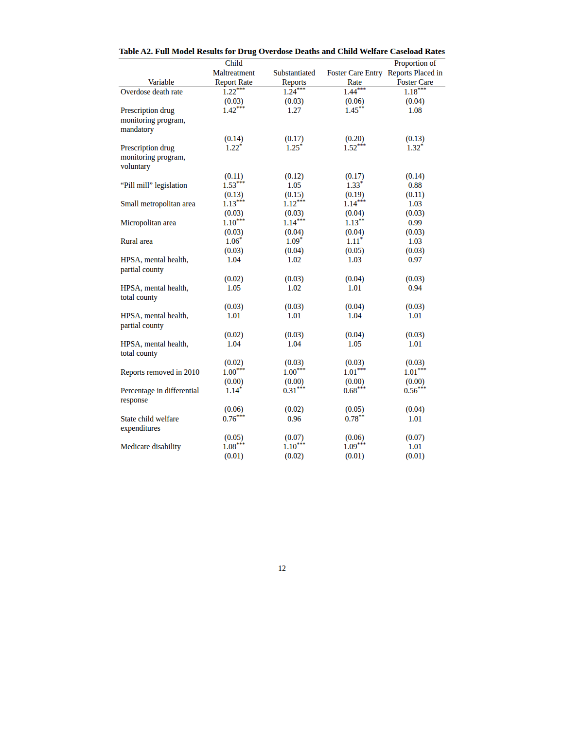Table A2. Full Model Results for Drug Overdose Deaths and Child Welfare Caseload Rates
| | Child | | | Proportion of |
| --- | --- | --- | --- | --- |
| | Maltreatment | Substantiated | Foster Care Entry | Reports Placed in |
| Variable | Report Rate | Reports | Rate | Foster Care |
| Overdose death rate | 1.22 *** | 1.24 *** | 1.44 *** | 1.18 *** |
| | (0.03) | (0.03) | (0.06) | (0.04) |
| Prescription drug monitoring program, mandatory | 1.42 *** | 1.27 | 1.45 ** | 1.08 |
| | (0.14) | (0.17) | (0.20) | (0.13) |
| Prescription drug monitoring program, voluntary | 1.22 * | 1.25 * | 1.52 *** | 1.32 * |
| | (0.11) | (0.12) | (0.17) | (0.14) |
| “Pill mill” legislation | 1.53 *** | 1.05 | 1.33 * | 0.88 |
| | (0.13) | (0.15) | (0.19) | (0.11) |
| Small metropolitan area | 1.13 *** | 1.12 *** | 1.14 *** | 1.03 |
| | (0.03) | (0.03) | (0.04) | (0.03) |
| Micropolitan area | 1.10 *** | 1.14 *** | 1.13 ** | 0.99 |
| | (0.03) | (0.04) | (0.04) | (0.03) |
| Rural area | 1.06 * | 1.09 * | 1.11 * | 1.03 |
| | (0.03) | (0.04) | (0.05) | (0.03) |
| HPSA, mental health, partial county | 1.04 | 1.02 | 1.03 | 0.97 |
| | (0.02) | (0.03) | (0.04) | (0.03) |
| HPSA, mental health, total county | 1.05 | 1.02 | 1.01 | 0.94 |
| | (0.03) | (0.03) | (0.04) | (0.03) |
| HPSA, mental health, partial county | 1.01 | 1.01 | 1.04 | 1.01 |
| | (0.02) | (0.03) | (0.04) | (0.03) |
| HPSA, mental health, total county | 1.04 | 1.04 | 1.05 | 1.01 |
| | (0.02) | (0.03) | (0.03) | (0.03) |
| Reports removed in 2010 | 1.00 *** | 1.00 *** | 1.01 *** | 1.01 *** |
| | (0.00) | (0.00) | (0.00) | (0.00) |
| Percentage in differential response | 1.14 * | 0.31 *** | 0.68 *** | 0.56 *** |
| | (0.06) | (0.02) | (0.05) | (0.04) |
| State child welfare expenditures | 0.76 *** | 0.96 | 0.78 ** | 1.01 |
| | (0.05) | (0.07) | (0.06) | (0.07) |
| Medicare disability | 1.08 *** | 1.10 *** | 1.09 *** | 1.01 |
| | (0.01) | (0.02) | (0.01) | (0.01) |
12